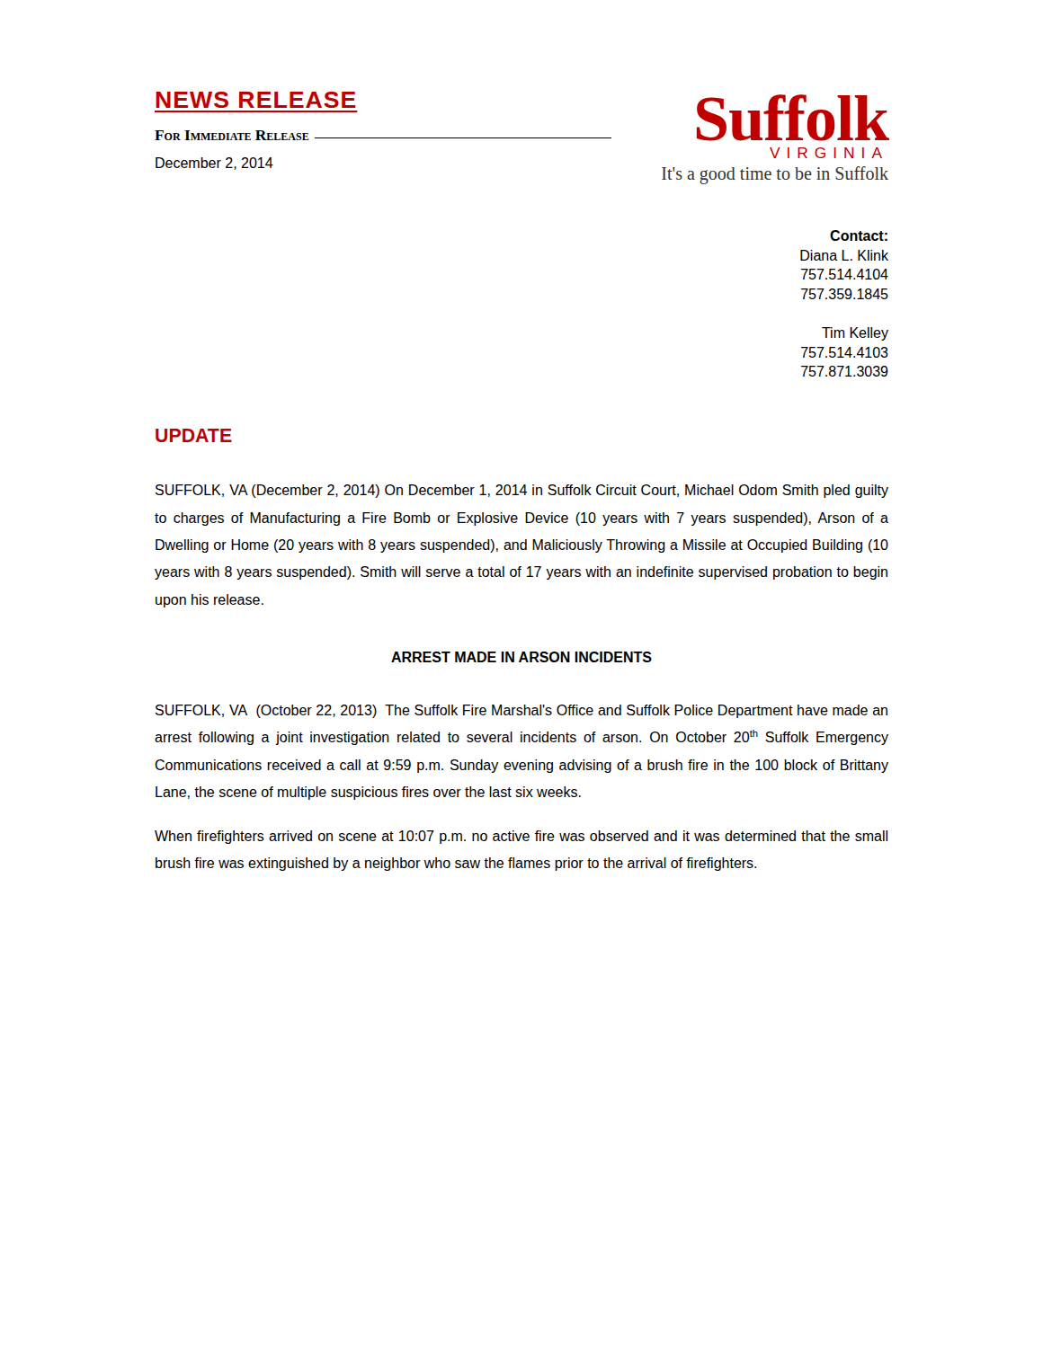Suffolk VIRGINIA It's a good time to be in Suffolk
NEWS RELEASE
For Immediate Release
December 2, 2014
Contact:
Diana L. Klink
757.514.4104
757.359.1845
Tim Kelley
757.514.4103
757.871.3039
UPDATE
SUFFOLK, VA (December 2, 2014) On December 1, 2014 in Suffolk Circuit Court, Michael Odom Smith pled guilty to charges of Manufacturing a Fire Bomb or Explosive Device (10 years with 7 years suspended), Arson of a Dwelling or Home (20 years with 8 years suspended), and Maliciously Throwing a Missile at Occupied Building (10 years with 8 years suspended). Smith will serve a total of 17 years with an indefinite supervised probation to begin upon his release.
ARREST MADE IN ARSON INCIDENTS
SUFFOLK, VA (October 22, 2013) The Suffolk Fire Marshal's Office and Suffolk Police Department have made an arrest following a joint investigation related to several incidents of arson. On October 20th Suffolk Emergency Communications received a call at 9:59 p.m. Sunday evening advising of a brush fire in the 100 block of Brittany Lane, the scene of multiple suspicious fires over the last six weeks.
When firefighters arrived on scene at 10:07 p.m. no active fire was observed and it was determined that the small brush fire was extinguished by a neighbor who saw the flames prior to the arrival of firefighters.